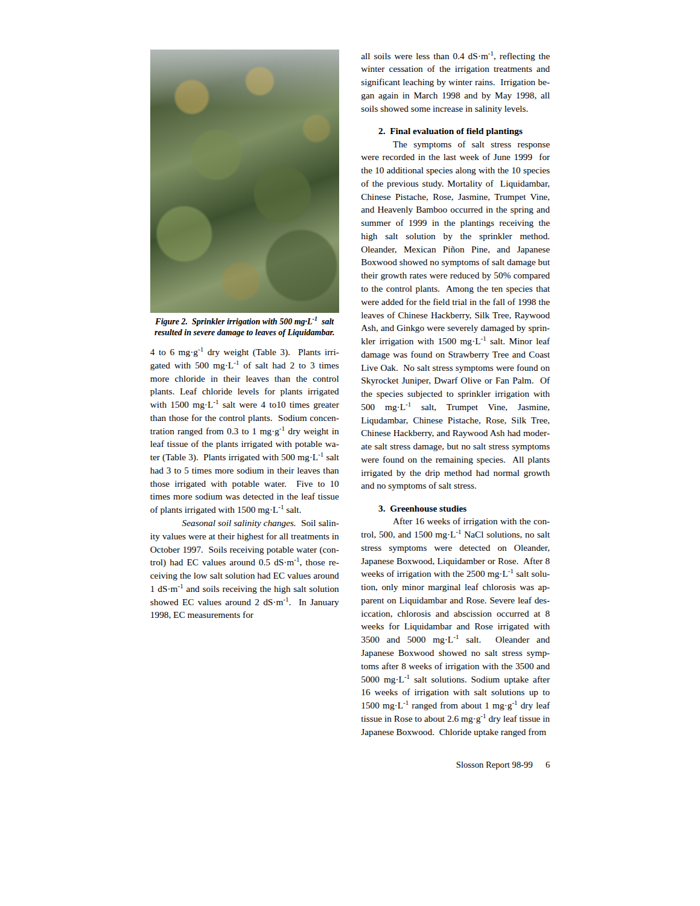Figure 2. Sprinkler irrigation with 500 mg·L-1 salt resulted in severe damage to leaves of Liquidambar.
4 to 6 mg·g-1 dry weight (Table 3). Plants irrigated with 500 mg·L-1 of salt had 2 to 3 times more chloride in their leaves than the control plants. Leaf chloride levels for plants irrigated with 1500 mg·L-1 salt were 4 to10 times greater than those for the control plants. Sodium concentration ranged from 0.3 to 1 mg·g-1 dry weight in leaf tissue of the plants irrigated with potable water (Table 3). Plants irrigated with 500 mg·L-1 salt had 3 to 5 times more sodium in their leaves than those irrigated with potable water. Five to 10 times more sodium was detected in the leaf tissue of plants irrigated with 1500 mg·L-1 salt.
Seasonal soil salinity changes. Soil salinity values were at their highest for all treatments in October 1997. Soils receiving potable water (control) had EC values around 0.5 dS·m-1, those receiving the low salt solution had EC values around 1 dS·m-1 and soils receiving the high salt solution showed EC values around 2 dS·m-1. In January 1998, EC measurements for
all soils were less than 0.4 dS·m-1, reflecting the winter cessation of the irrigation treatments and significant leaching by winter rains. Irrigation began again in March 1998 and by May 1998, all soils showed some increase in salinity levels.
2. Final evaluation of field plantings
The symptoms of salt stress response were recorded in the last week of June 1999 for the 10 additional species along with the 10 species of the previous study. Mortality of Liquidambar, Chinese Pistache, Rose, Jasmine, Trumpet Vine, and Heavenly Bamboo occurred in the spring and summer of 1999 in the plantings receiving the high salt solution by the sprinkler method. Oleander, Mexican Piñon Pine, and Japanese Boxwood showed no symptoms of salt damage but their growth rates were reduced by 50% compared to the control plants. Among the ten species that were added for the field trial in the fall of 1998 the leaves of Chinese Hackberry, Silk Tree, Raywood Ash, and Ginkgo were severely damaged by sprinkler irrigation with 1500 mg·L-1 salt. Minor leaf damage was found on Strawberry Tree and Coast Live Oak. No salt stress symptoms were found on Skyrocket Juniper, Dwarf Olive or Fan Palm. Of the species subjected to sprinkler irrigation with 500 mg·L-1 salt, Trumpet Vine, Jasmine, Liqudambar, Chinese Pistache, Rose, Silk Tree, Chinese Hackberry, and Raywood Ash had moderate salt stress damage, but no salt stress symptoms were found on the remaining species. All plants irrigated by the drip method had normal growth and no symptoms of salt stress.
3. Greenhouse studies
After 16 weeks of irrigation with the control, 500, and 1500 mg·L-1 NaCl solutions, no salt stress symptoms were detected on Oleander, Japanese Boxwood, Liquidamber or Rose. After 8 weeks of irrigation with the 2500 mg·L-1 salt solution, only minor marginal leaf chlorosis was apparent on Liquidambar and Rose. Severe leaf desiccation, chlorosis and abscission occurred at 8 weeks for Liquidambar and Rose irrigated with 3500 and 5000 mg·L-1 salt. Oleander and Japanese Boxwood showed no salt stress symptoms after 8 weeks of irrigation with the 3500 and 5000 mg·L-1 salt solutions. Sodium uptake after 16 weeks of irrigation with salt solutions up to 1500 mg·L-1 ranged from about 1 mg·g-1 dry leaf tissue in Rose to about 2.6 mg·g-1 dry leaf tissue in Japanese Boxwood. Chloride uptake ranged from
Slosson Report 98-996